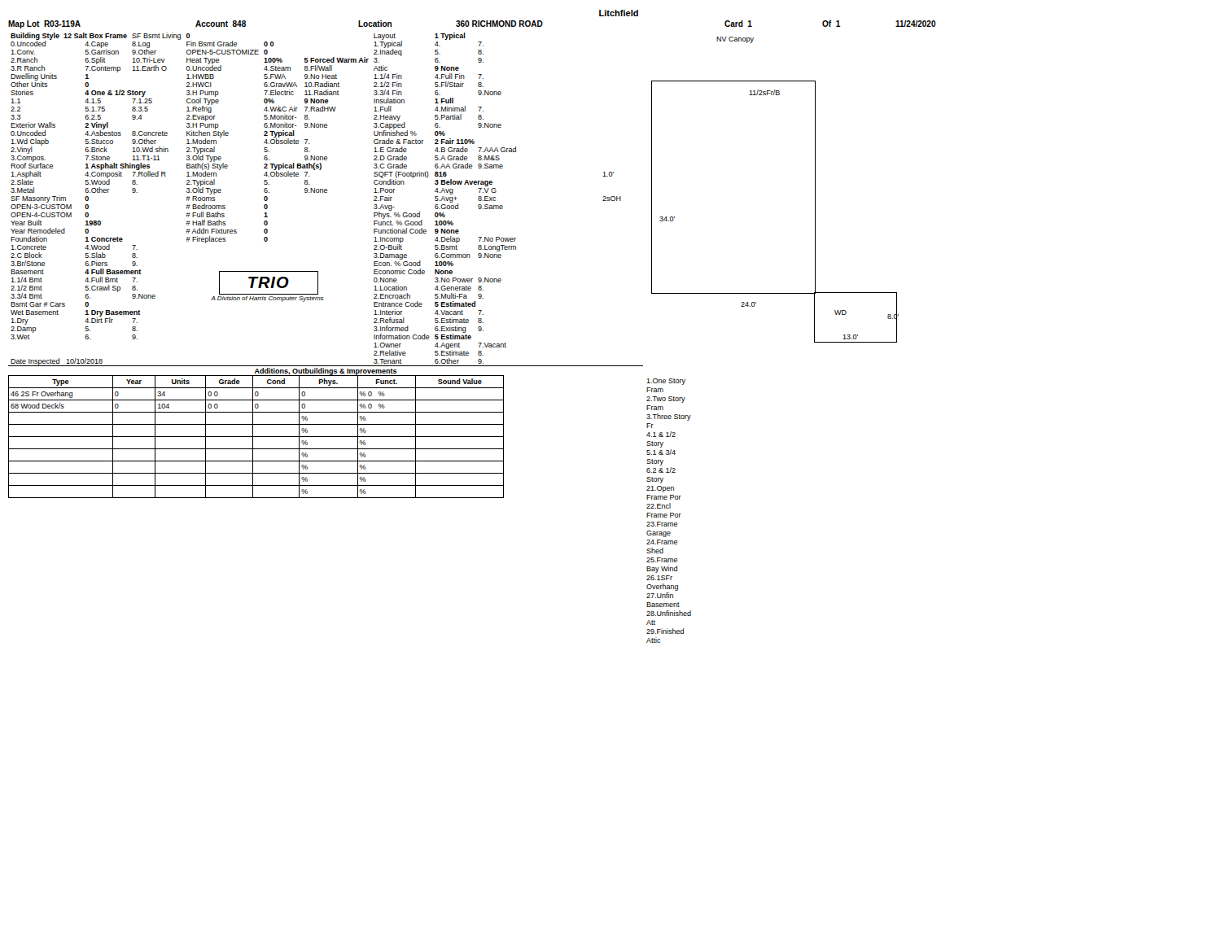Litchfield
Map Lot R03-119A
Account 848
Location
360 RICHMOND ROAD
Card 1
Of 1
11/24/2020
| Building Style 12 Salt Box Frame | SF Bsmt Living | 0 | | Layout | 1 Typical | |
| 0.Uncoded | 4.Cape | 8.Log | Fin Bsmt Grade | 0 0 | | 1.Typical | 4. | 7. |
| 1.Conv. | 5.Garrison | 9.Other | OPEN-5-CUSTOMIZE | 0 | | 2.Inadeq | 5. | 8. |
| 2.Ranch | 6.Split | 10.Tri-Lev | Heat Type | 100% | 5 Forced Warm Air | 3. | 6. | 9. |
| 3.R Ranch | 7.Contemp | 11.Earth O | 0.Uncoded | 4.Steam | 8.Fl/Wall | Attic | 9 None | |
| Dwelling Units | 1 | | 1.HWBB | 5.FWA | 9.No Heat | 1.1/4 Fin | 4.Full Fin | 7. |
| Other Units | 0 | | 2.HWCI | 6.GravWA | 10.Radiant | 2.1/2 Fin | 5.Fl/Stair | 8. |
| Stories | 4 One & 1/2 Story | 3.H Pump | 7.Electric | 11.Radiant | 3.3/4 Fin | 6. | 9.None |
| 1.1 | 4.1.5 | 7.1.25 | Cool Type | 0% | 9 None | Insulation | 1 Full | |
| 2.2 | 5.1.75 | 8.3.5 | 1.Refrig | 4.W&C Air | 7.RadHW | 1.Full | 4.Minimal | 7. |
| 3.3 | 6.2.5 | 9.4 | 2.Evapor | 5.Monitor- | 8. | 2.Heavy | 5.Partial | 8. |
| Exterior Walls | 2 Vinyl | 3.H Pump | 6.Monitor- | 9.None | 3.Capped | 6. | 9.None |
| 0.Uncoded | 4.Asbestos | 8.Concrete | Kitchen Style | 2 Typical | Unfinished % | 0% | |
| 1.Wd Clapb | 5.Stucco | 9.Other | 1.Modern | 4.Obsolete | 7. | Grade & Factor | 2 Fair 110% |
| 2.Vinyl | 6.Brick | 10.Wd shin | 2.Typical | 5. | 8. | 1.E Grade | 4.B Grade | 7.AAA Grad |
| 3.Compos. | 7.Stone | 11.T1-11 | 3.Old Type | 6. | 9.None | 2.D Grade | 5.A Grade | 8.M&S |
| Roof Surface | 1 Asphalt Shingles | Bath(s) Style | 2 Typical Bath(s) | 3.C Grade | 6.AA Grade | 9.Same |
| 1.Asphalt | 4.Composit | 7.Rolled R | 1.Modern | 4.Obsolete | 7. | SQFT (Footprint) | 816 | |
| 2.Slate | 5.Wood | 8. | 2.Typical | 5. | 8. | Condition | 3 Below Average |
| 3.Metal | 6.Other | 9. | 3.Old Type | 6. | 9.None | 1.Poor | 4.Avg | 7.V G |
| SF Masonry Trim | 0 | | # Rooms | 0 | | 2.Fair | 5.Avg+ | 8.Exc |
| OPEN-3-CUSTOM | 0 | | # Bedrooms | 0 | | 3.Avg- | 6.Good | 9.Same |
| OPEN-4-CUSTOM | 0 | | # Full Baths | 1 | | Phys. % Good | 0% | |
| Year Built | 1980 | | # Half Baths | 0 | | Funct. % Good | 100% | |
| Year Remodeled | 0 | | # Addn Fixtures | 0 | | Functional Code | 9 None | |
| Foundation | 1 Concrete | # Fireplaces | 0 | | 1.Incomp | 4.Delap | 7.No Power |
| 1.Concrete | 4.Wood | 7. | | | | 2.O-Built | 5.Bsmt | 8.LongTerm |
| 2.C Block | 5.Slab | 8. | | | | 3.Damage | 6.Common | 9.None |
| 3.Br/Stone | 6.Piers | 9. | | | | Econ. % Good | 100% | |
| Basement | 4 Full Basement | TRIO A Division of Harris Computer Systems | Economic Code | None | |
| 1.1/4 Bmt | 4.Full Bmt | 7. | 0.None | 3.No Power | 9.None |
| 2.1/2 Bmt | 5.Crawl Sp | 8. | 1.Location | 4.Generate | 8. |
| 3.3/4 Bmt | 6. | 9.None | 2.Encroach | 5.Multi-Fa | 9. |
| Bsmt Gar # Cars | 0 | | Entrance Code | 5 Estimated |
| Wet Basement | 1 Dry Basement | 1.Interior | 4.Vacant | 7. |
| 1.Dry | 4.Dirt Flr | 7. | | | | 2.Refusal | 5.Estimate | 8. |
| 2.Damp | 5. | 8. | | | | 3.Informed | 6.Existing | 9. |
| 3.Wet | 6. | 9. | | | | Information Code | 5 Estimate |
| | 1.Owner | 4.Agent | 7.Vacant |
| | 2.Relative | 5.Estimate | 8. |
| Date Inspected 10/10/2018 | | 3.Tenant | 6.Other | 9. |
Additions, Outbuildings & Improvements
| Type | Year | Units | Grade | Cond | Phys. | Funct. | Sound Value | |
| --- | --- | --- | --- | --- | --- | --- | --- | --- |
| 46 2S Fr Overhang | 0 | 34 | 0 0 | 0 | 0 | % 0 % | | |
| 68 Wood Deck/s | 0 | 104 | 0 0 | 0 | 0 | % 0 % | | |
| | | | | | % | % | | |
| | | | | | % | % | | |
| | | | | | % | % | | |
| | | | | | % | % | | |
| | | | | | % | % | | |
| | | | | | % | % | | |
| | | | | | % | % | | |
1.One Story Fram
2.Two Story Fram
3.Three Story Fr
4.1 & 1/2 Story
5.1 & 3/4 Story
6.2 & 1/2 Story
21.Open Frame Por
22.Encl Frame Por
23.Frame Garage
24.Frame Shed
25.Frame Bay Wind
26.1SFr Overhang
27.Unfin Basement
28.Unfinished Att
29.Finished Attic
NV Canopy
11/2sFr/B
1.0'
2sOH
34.0'
24.0'
WD
8.0'
13.0'